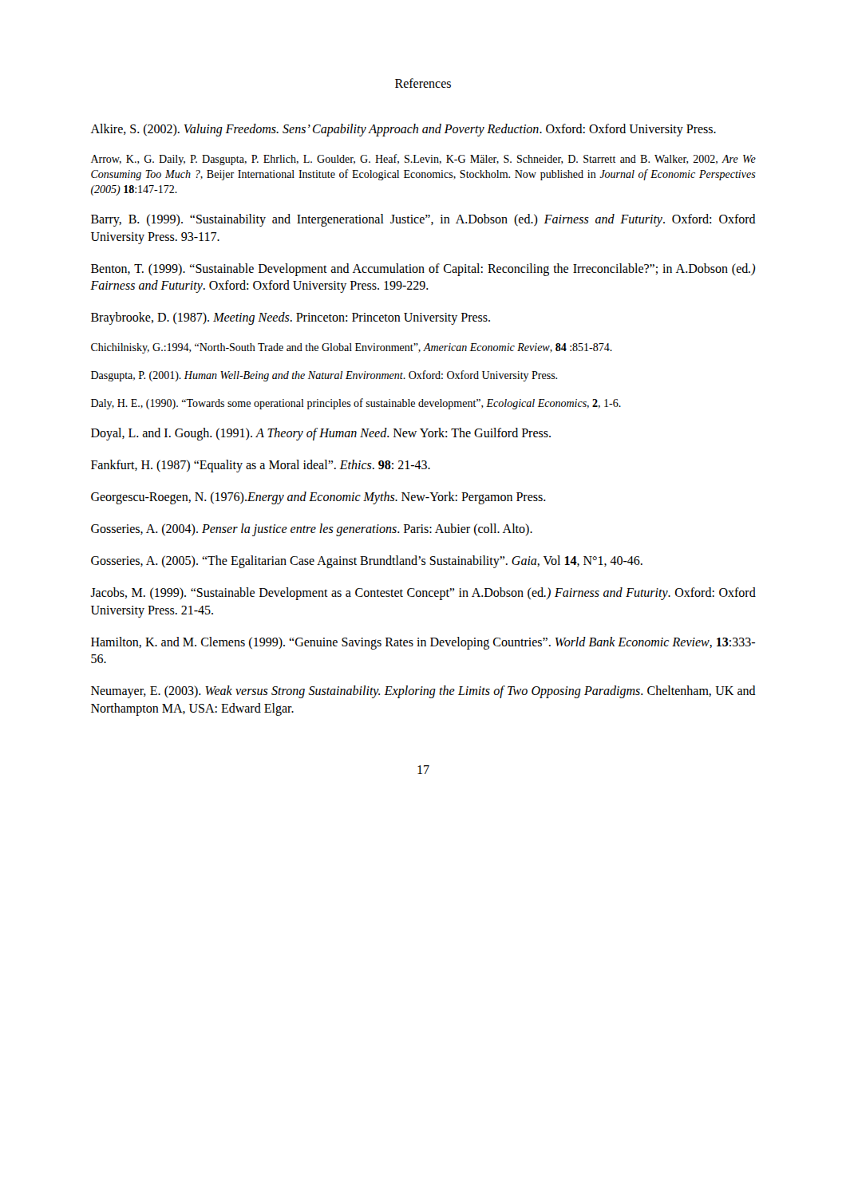References
Alkire, S. (2002). Valuing Freedoms. Sens’ Capability Approach and Poverty Reduction. Oxford: Oxford University Press.
Arrow, K., G. Daily, P. Dasgupta, P. Ehrlich, L. Goulder, G. Heaf, S.Levin, K-G Mäler, S. Schneider, D. Starrett and B. Walker, 2002, Are We Consuming Too Much ?, Beijer International Institute of Ecological Economics, Stockholm. Now published in Journal of Economic Perspectives (2005) 18:147-172.
Barry, B. (1999). “Sustainability and Intergenerational Justice”, in A.Dobson (ed.) Fairness and Futurity. Oxford: Oxford University Press. 93-117.
Benton, T. (1999). “Sustainable Development and Accumulation of Capital: Reconciling the Irreconcilable?”; in A.Dobson (ed.) Fairness and Futurity. Oxford: Oxford University Press. 199-229.
Braybrooke, D. (1987). Meeting Needs. Princeton: Princeton University Press.
Chichilnisky, G.:1994, “North-South Trade and the Global Environment”, American Economic Review, 84 :851-874.
Dasgupta, P. (2001). Human Well-Being and the Natural Environment. Oxford: Oxford University Press.
Daly, H. E., (1990). “Towards some operational principles of sustainable development”, Ecological Economics, 2, 1-6.
Doyal, L. and I. Gough. (1991). A Theory of Human Need. New York: The Guilford Press.
Fankfurt, H. (1987) “Equality as a Moral ideal”. Ethics. 98: 21-43.
Georgescu-Roegen, N. (1976).Energy and Economic Myths. New-York: Pergamon Press.
Gosseries, A. (2004). Penser la justice entre les generations. Paris: Aubier (coll. Alto).
Gosseries, A. (2005). “The Egalitarian Case Against Brundtland’s Sustainability”. Gaia, Vol 14, N°1, 40-46.
Jacobs, M. (1999). “Sustainable Development as a Contestet Concept” in A.Dobson (ed.) Fairness and Futurity. Oxford: Oxford University Press. 21-45.
Hamilton, K. and M. Clemens (1999). “Genuine Savings Rates in Developing Countries”. World Bank Economic Review, 13:333-56.
Neumayer, E. (2003). Weak versus Strong Sustainability. Exploring the Limits of Two Opposing Paradigms. Cheltenham, UK and Northampton MA, USA: Edward Elgar.
17